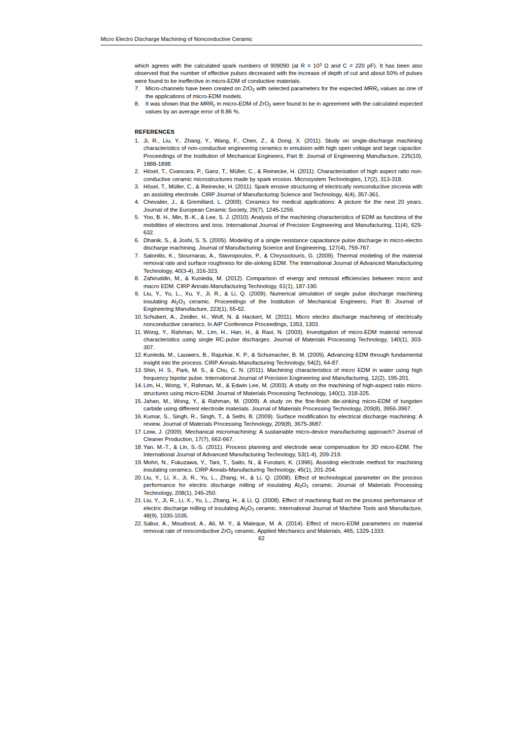Micro Electro Discharge Machining of Nonconductive Ceramic
which agrees with the calculated spark numbers of 909090 (at R = 103 Ω and C = 220 pF). It has been also observed that the number of effective pulses decreased with the increase of depth of cut and about 50% of pulses were found to be ineffective in micro-EDM of conductive materials.
7. Micro-channels have been created on ZrO2 with selected parameters for the expected MRRc values as one of the applications of micro-EDM models.
8. It was shown that the MRRc in micro-EDM of ZrO2 were found to be in agreement with the calculated expected values by an average error of 8.86 %.
References
1. Ji, R., Liu, Y., Zhang, Y., Wang, F., Chen, Z., & Dong, X. (2011). Study on single-discharge machining characteristics of non-conductive engineering ceramics in emulsion with high open voltage and large capacitor. Proceedings of the Institution of Mechanical Engineers, Part B: Journal of Engineering Manufacture, 225(10), 1888-1898.
2. Hösel, T., Cvancara, P., Ganz, T., Müller, C., & Reinecke, H. (2011). Characterisation of high aspect ratio non-conductive ceramic microstructures made by spark erosion. Microsystem Technologies, 17(2), 313-318.
3. Hösel, T., Müller, C., & Reinecke, H. (2011). Spark erosive structuring of electrically nonconductive zirconia with an assisting electrode. CIRP Journal of Manufacturing Science and Technology, 4(4), 357-361.
4. Chevalier, J., & Gremillard, L. (2009). Ceramics for medical applications: A picture for the next 20 years. Journal of the European Ceramic Society, 29(7), 1245-1255.
5. Yoo, B. H., Min, B.-K., & Lee, S. J. (2010). Analysis of the machining characteristics of EDM as functions of the mobilities of electrons and ions. International Journal of Precision Engineering and Manufacturing, 11(4), 629-632.
6. Dhanik, S., & Joshi, S. S. (2005). Modeling of a single resistance capacitance pulse discharge in micro-electro discharge machining. Journal of Manufacturing Science and Engineering, 127(4), 759-767.
7. Salonitis, K., Stournaras, A., Stavropoulos, P., & Chryssolouris, G. (2009). Thermal modeling of the material removal rate and surface roughness for die-sinking EDM. The International Journal of Advanced Manufacturing Technology, 40(3-4), 316-323.
8. Zahiruddin, M., & Kunieda, M. (2012). Comparison of energy and removal efficiencies between micro and macro EDM. CIRP Annals-Manufacturing Technology, 61(1), 187-190.
9. Liu, Y., Yu, L., Xu, Y., Ji, R., & Li, Q. (2009). Numerical simulation of single pulse discharge machining insulating Al2O3 ceramic. Proceedings of the Institution of Mechanical Engineers, Part B: Journal of Engineering Manufacture, 223(1), 55-62.
10. Schubert, A., Zeidler, H., Wolf, N. & Hackert, M. (2011). Micro electro discharge machining of electrically nonconductive ceramics. In AIP Conference Proceedings, 1353, 1303.
11. Wong, Y., Rahman, M., Lim, H., Han, H., & Ravi, N. (2003). Investigation of micro-EDM material removal characteristics using single RC-pulse discharges. Journal of Materials Processing Technology, 140(1), 303-307.
12. Kunieda, M., Lauwers, B., Rajurkar, K. P., & Schumacher, B. M. (2005). Advancing EDM through fundamental insight into the process. CIRP Annals-Manufacturing Technology, 54(2), 64-87.
13. Shin, H. S., Park, M. S., & Chu, C. N. (2011). Machining characteristics of micro EDM in water using high frequency bipolar pulse. International Journal of Precision Engineering and Manufacturing, 12(2), 195-201.
14. Lim, H., Wong, Y., Rahman, M., & Edwin Lee, M. (2003). A study on the machining of high-aspect ratio micro-structures using micro-EDM. Journal of Materials Processing Technology, 140(1), 318-325.
15. Jahan, M., Wong, Y., & Rahman, M. (2009). A study on the fine-finish die-sinking micro-EDM of tungsten carbide using different electrode materials. Journal of Materials Processing Technology, 209(8), 3956-3967.
16. Kumar, S., Singh, R., Singh, T., & Sethi, B. (2009). Surface modification by electrical discharge machining: A review. Journal of Materials Processing Technology, 209(8), 3675-3687.
17. Liow, J. (2009). Mechanical micromachining: A sustainable micro-device manufacturing approach? Journal of Cleaner Production, 17(7), 662-667.
18. Yan, M.-T., & Lin, S.-S. (2011). Process planning and electrode wear compensation for 3D micro-EDM. The International Journal of Advanced Manufacturing Technology, 53(1-4), 209-219.
19. Mohri, N., Fukuzawa, Y., Tani, T., Saito, N., & Furutani, K. (1996). Assisting electrode method for machining insulating ceramics. CIRP Annals-Manufacturing Technology, 45(1), 201-204.
20. Liu, Y., Li, X., Ji, R., Yu, L., Zhang, H., & Li, Q. (2008). Effect of technological parameter on the process performance for electric discharge milling of insulating Al2O3 ceramic. Journal of Materials Processing Technology, 208(1), 245-250.
21. Liu, Y., Ji, R., Li, X., Yu, L., Zhang, H., & Li, Q. (2008). Effect of machining fluid on the process performance of electric discharge milling of insulating Al2O3 ceramic. International Journal of Machine Tools and Manufacture, 48(9), 1030-1035.
22. Sabur, A., Moudood, A., Ali, M. Y., & Maleque, M. A. (2014). Effect of micro-EDM parameters on material removal rate of nonconductive ZrO2 ceramic. Applied Mechanics and Materials, 465, 1329-1333.
62